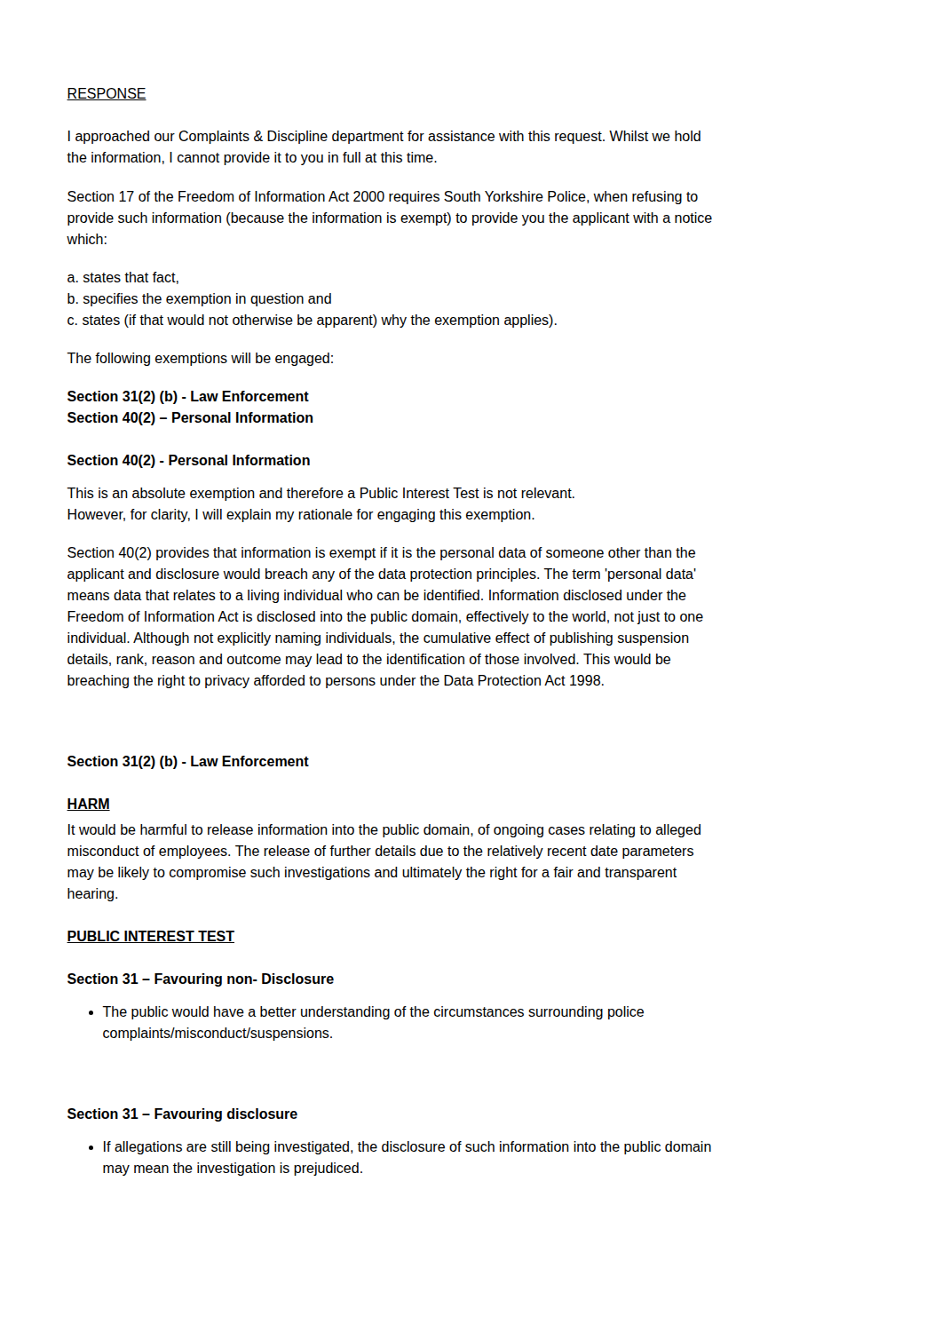RESPONSE
I approached our Complaints & Discipline department for assistance with this request. Whilst we hold the information, I cannot provide it to you in full at this time.
Section 17 of the Freedom of Information Act 2000 requires South Yorkshire Police, when refusing to provide such information (because the information is exempt) to provide you the applicant with a notice which:
a. states that fact,
b. specifies the exemption in question and
c. states (if that would not otherwise be apparent) why the exemption applies).
The following exemptions will be engaged:
Section 31(2) (b) - Law Enforcement
Section 40(2) – Personal Information
Section 40(2) - Personal Information
This is an absolute exemption and therefore a Public Interest Test is not relevant.
However, for clarity, I will explain my rationale for engaging this exemption.
Section 40(2) provides that information is exempt if it is the personal data of someone other than the applicant and disclosure would breach any of the data protection principles. The term 'personal data' means data that relates to a living individual who can be identified. Information disclosed under the Freedom of Information Act is disclosed into the public domain, effectively to the world, not just to one individual. Although not explicitly naming individuals, the cumulative effect of publishing suspension details, rank, reason and outcome may lead to the identification of those involved. This would be breaching the right to privacy afforded to persons under the Data Protection Act 1998.
Section 31(2) (b) - Law Enforcement
HARM
It would be harmful to release information into the public domain, of ongoing cases relating to alleged misconduct of employees. The release of further details due to the relatively recent date parameters may be likely to compromise such investigations and ultimately the right for a fair and transparent hearing.
PUBLIC INTEREST TEST
Section 31 – Favouring non- Disclosure
The public would have a better understanding of the circumstances surrounding police complaints/misconduct/suspensions.
Section 31 – Favouring disclosure
If allegations are still being investigated, the disclosure of such information into the public domain may mean the investigation is prejudiced.